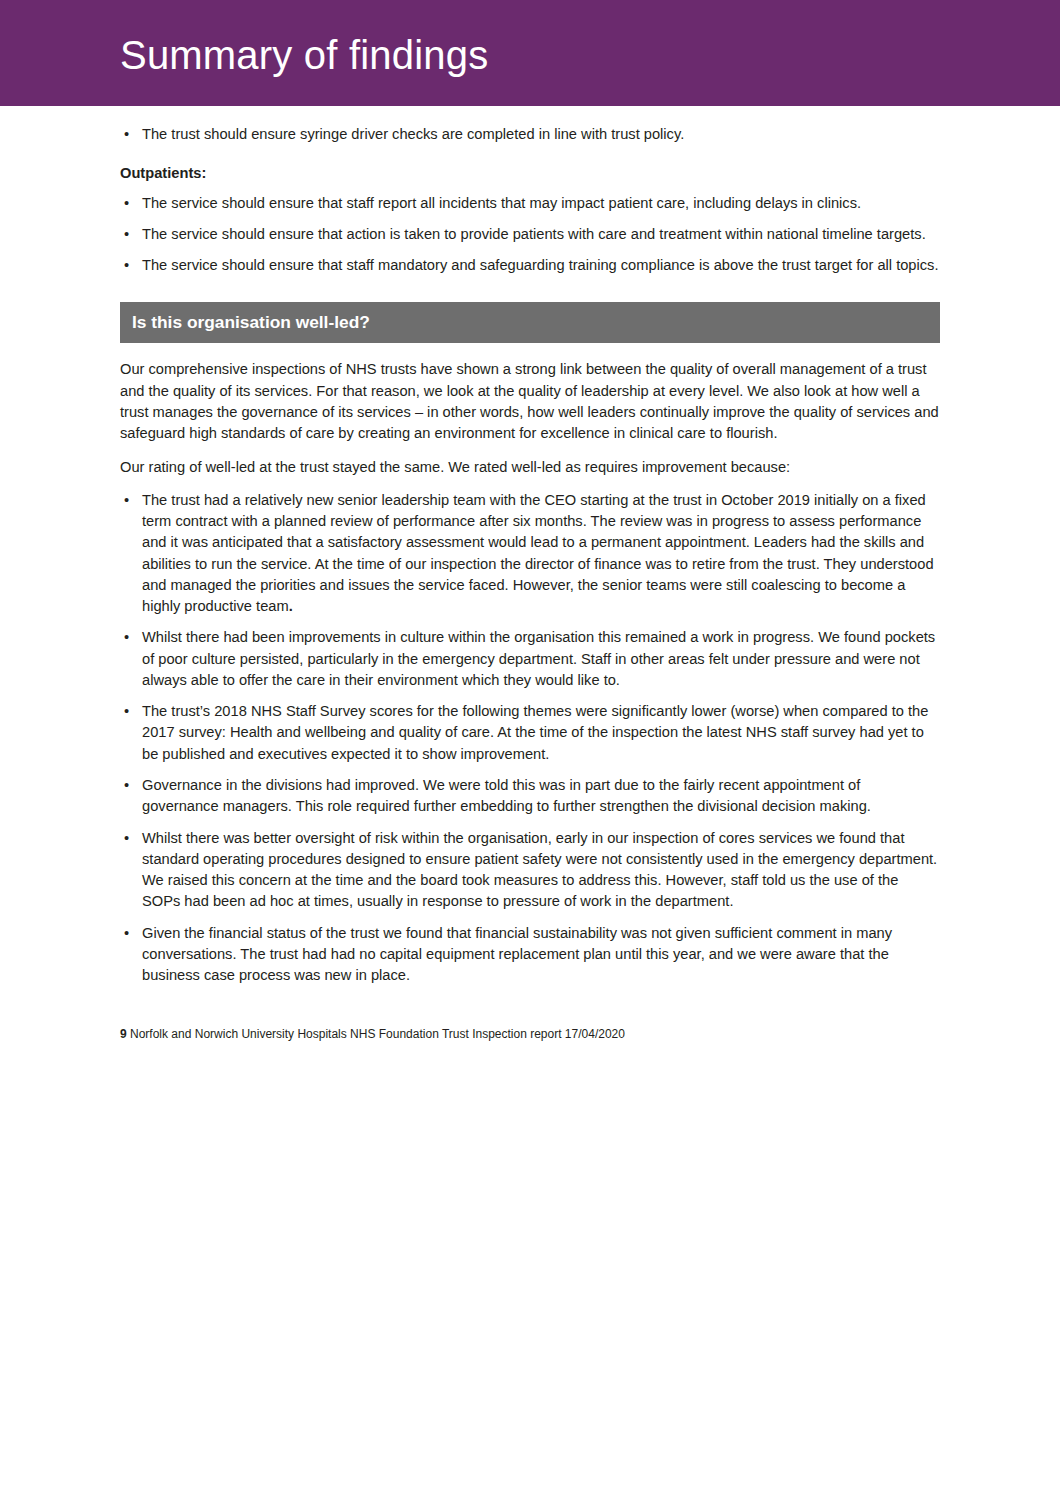Summary of findings
The trust should ensure syringe driver checks are completed in line with trust policy.
Outpatients:
The service should ensure that staff report all incidents that may impact patient care, including delays in clinics.
The service should ensure that action is taken to provide patients with care and treatment within national timeline targets.
The service should ensure that staff mandatory and safeguarding training compliance is above the trust target for all topics.
Is this organisation well-led?
Our comprehensive inspections of NHS trusts have shown a strong link between the quality of overall management of a trust and the quality of its services. For that reason, we look at the quality of leadership at every level. We also look at how well a trust manages the governance of its services – in other words, how well leaders continually improve the quality of services and safeguard high standards of care by creating an environment for excellence in clinical care to flourish.
Our rating of well-led at the trust stayed the same. We rated well-led as requires improvement because:
The trust had a relatively new senior leadership team with the CEO starting at the trust in October 2019 initially on a fixed term contract with a planned review of performance after six months. The review was in progress to assess performance and it was anticipated that a satisfactory assessment would lead to a permanent appointment. Leaders had the skills and abilities to run the service. At the time of our inspection the director of finance was to retire from the trust. They understood and managed the priorities and issues the service faced. However, the senior teams were still coalescing to become a highly productive team.
Whilst there had been improvements in culture within the organisation this remained a work in progress. We found pockets of poor culture persisted, particularly in the emergency department. Staff in other areas felt under pressure and were not always able to offer the care in their environment which they would like to.
The trust’s 2018 NHS Staff Survey scores for the following themes were significantly lower (worse) when compared to the 2017 survey: Health and wellbeing and quality of care. At the time of the inspection the latest NHS staff survey had yet to be published and executives expected it to show improvement.
Governance in the divisions had improved. We were told this was in part due to the fairly recent appointment of governance managers. This role required further embedding to further strengthen the divisional decision making.
Whilst there was better oversight of risk within the organisation, early in our inspection of cores services we found that standard operating procedures designed to ensure patient safety were not consistently used in the emergency department. We raised this concern at the time and the board took measures to address this. However, staff told us the use of the SOPs had been ad hoc at times, usually in response to pressure of work in the department.
Given the financial status of the trust we found that financial sustainability was not given sufficient comment in many conversations. The trust had had no capital equipment replacement plan until this year, and we were aware that the business case process was new in place.
9 Norfolk and Norwich University Hospitals NHS Foundation Trust Inspection report 17/04/2020